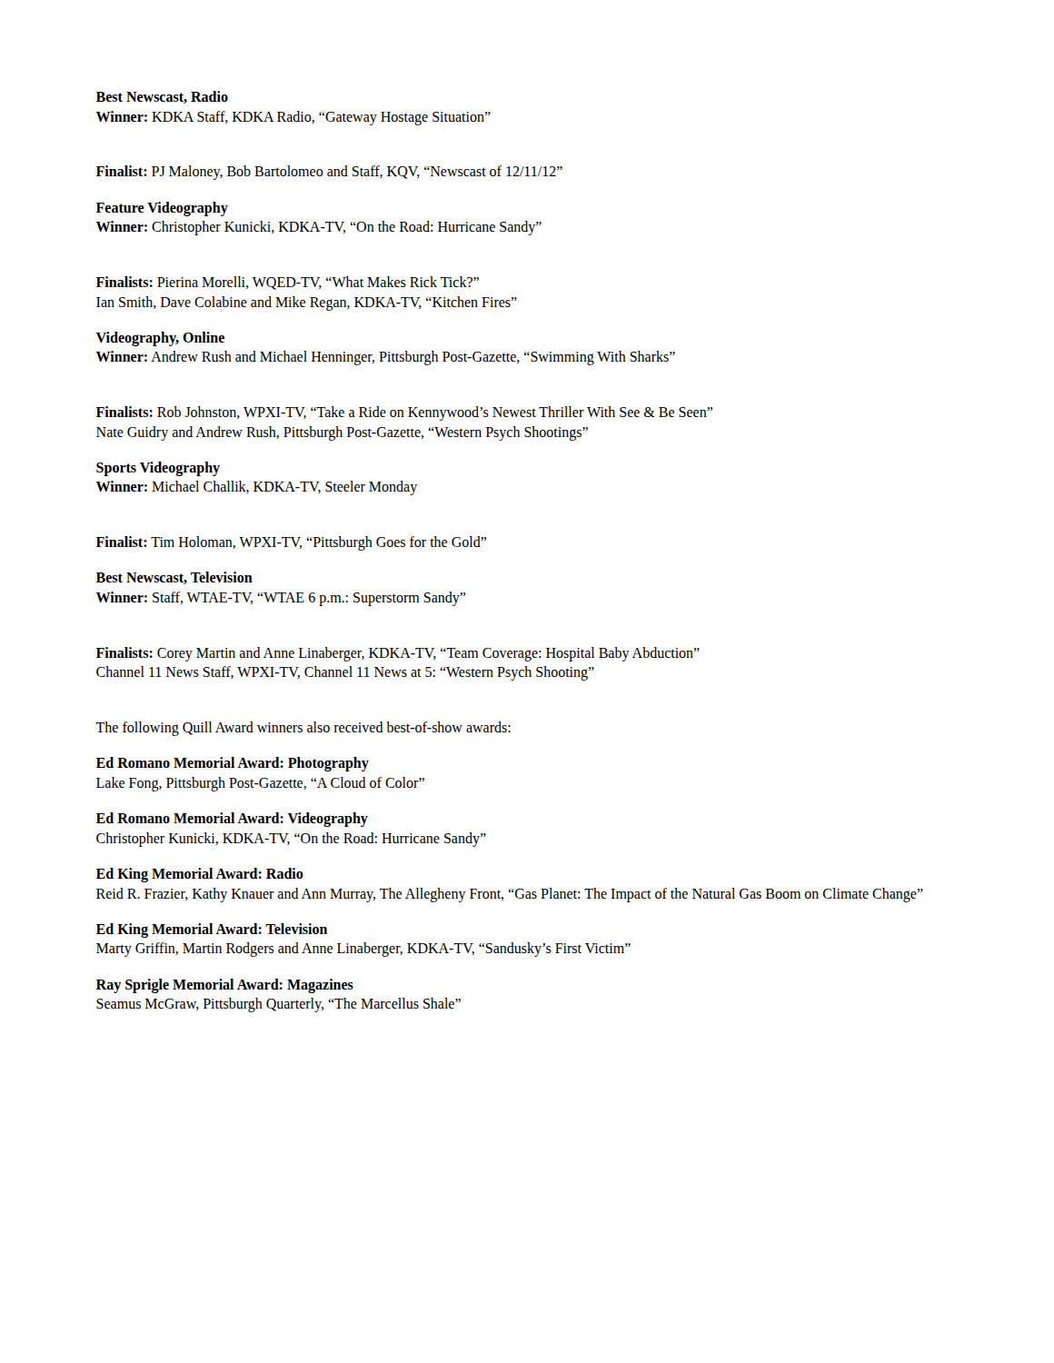Best Newscast, Radio
Winner: KDKA Staff, KDKA Radio, “Gateway Hostage Situation”
Finalist: PJ Maloney, Bob Bartolomeo and Staff, KQV, “Newscast of 12/11/12”
Feature Videography
Winner: Christopher Kunicki, KDKA-TV, “On the Road: Hurricane Sandy”
Finalists: Pierina Morelli, WQED-TV, “What Makes Rick Tick?”
Ian Smith, Dave Colabine and Mike Regan, KDKA-TV, “Kitchen Fires”
Videography, Online
Winner: Andrew Rush and Michael Henninger, Pittsburgh Post-Gazette, “Swimming With Sharks”
Finalists: Rob Johnston, WPXI-TV, “Take a Ride on Kennywood’s Newest Thriller With See & Be Seen”
Nate Guidry and Andrew Rush, Pittsburgh Post-Gazette, “Western Psych Shootings”
Sports Videography
Winner: Michael Challik, KDKA-TV, Steeler Monday
Finalist: Tim Holoman, WPXI-TV, “Pittsburgh Goes for the Gold”
Best Newscast, Television
Winner: Staff, WTAE-TV, “WTAE 6 p.m.: Superstorm Sandy”
Finalists: Corey Martin and Anne Linaberger, KDKA-TV, “Team Coverage: Hospital Baby Abduction”
Channel 11 News Staff, WPXI-TV, Channel 11 News at 5: “Western Psych Shooting”
The following Quill Award winners also received best-of-show awards:
Ed Romano Memorial Award: Photography
Lake Fong, Pittsburgh Post-Gazette, “A Cloud of Color”
Ed Romano Memorial Award: Videography
Christopher Kunicki, KDKA-TV, “On the Road: Hurricane Sandy”
Ed King Memorial Award: Radio
Reid R. Frazier, Kathy Knauer and Ann Murray, The Allegheny Front, “Gas Planet: The Impact of the Natural Gas Boom on Climate Change”
Ed King Memorial Award: Television
Marty Griffin, Martin Rodgers and Anne Linaberger, KDKA-TV, “Sandusky’s First Victim”
Ray Sprigle Memorial Award: Magazines
Seamus McGraw, Pittsburgh Quarterly, “The Marcellus Shale”